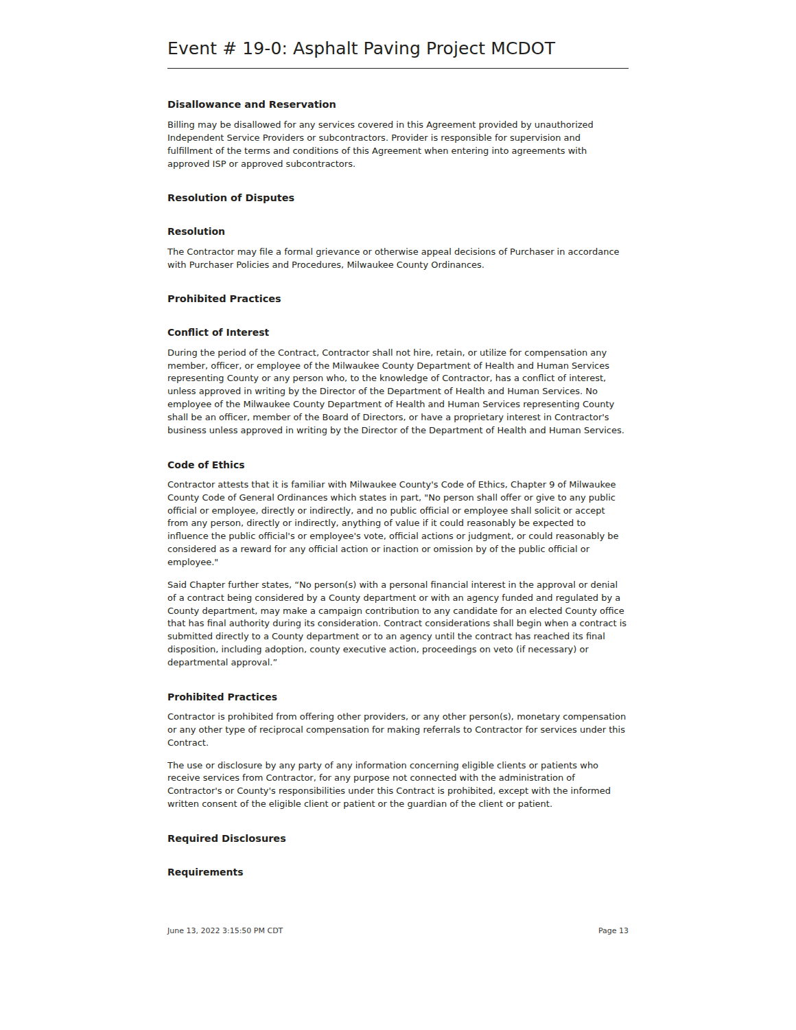Event # 19-0: Asphalt Paving Project MCDOT
Disallowance and Reservation
Billing may be disallowed for any services covered in this Agreement provided by unauthorized Independent Service Providers or subcontractors. Provider is responsible for supervision and fulfillment of the terms and conditions of this Agreement when entering into agreements with approved ISP or approved subcontractors.
Resolution of Disputes
Resolution
The Contractor may file a formal grievance or otherwise appeal decisions of Purchaser in accordance with Purchaser Policies and Procedures, Milwaukee County Ordinances.
Prohibited Practices
Conflict of Interest
During the period of the Contract, Contractor shall not hire, retain, or utilize for compensation any member, officer, or employee of the Milwaukee County Department of Health and Human Services representing County or any person who, to the knowledge of Contractor, has a conflict of interest, unless approved in writing by the Director of the Department of Health and Human Services. No employee of the Milwaukee County Department of Health and Human Services representing County shall be an officer, member of the Board of Directors, or have a proprietary interest in Contractor's business unless approved in writing by the Director of the Department of Health and Human Services.
Code of Ethics
Contractor attests that it is familiar with Milwaukee County's Code of Ethics, Chapter 9 of Milwaukee County Code of General Ordinances which states in part, "No person shall offer or give to any public official or employee, directly or indirectly, and no public official or employee shall solicit or accept from any person, directly or indirectly, anything of value if it could reasonably be expected to influence the public official's or employee's vote, official actions or judgment, or could reasonably be considered as a reward for any official action or inaction or omission by of the public official or employee."
Said Chapter further states, “No person(s) with a personal financial interest in the approval or denial of a contract being considered by a County department or with an agency funded and regulated by a County department, may make a campaign contribution to any candidate for an elected County office that has final authority during its consideration. Contract considerations shall begin when a contract is submitted directly to a County department or to an agency until the contract has reached its final disposition, including adoption, county executive action, proceedings on veto (if necessary) or departmental approval.”
Prohibited Practices
Contractor is prohibited from offering other providers, or any other person(s), monetary compensation or any other type of reciprocal compensation for making referrals to Contractor for services under this Contract.
The use or disclosure by any party of any information concerning eligible clients or patients who receive services from Contractor, for any purpose not connected with the administration of Contractor's or County's responsibilities under this Contract is prohibited, except with the informed written consent of the eligible client or patient or the guardian of the client or patient.
Required Disclosures
Requirements
June 13, 2022 3:15:50 PM CDT Page 13